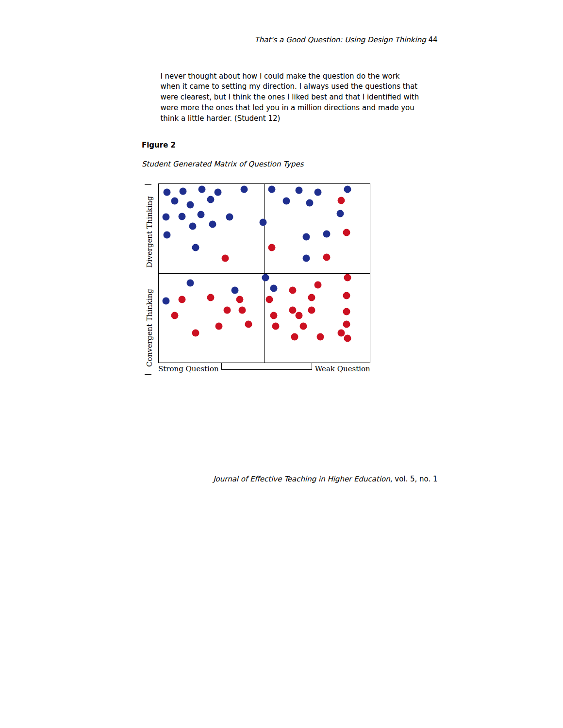That's a Good Question: Using Design Thinking 44
I never thought about how I could make the question do the work when it came to setting my direction. I always used the questions that were clearest, but I think the ones I liked best and that I identified with were more the ones that led you in a million directions and made you think a little harder. (Student 12)
Figure 2
Student Generated Matrix of Question Types
Divergent Thinking
Convergent Thinking
Strong Question Weak Question
Journal of Effective Teaching in Higher Education, vol. 5, no. 1